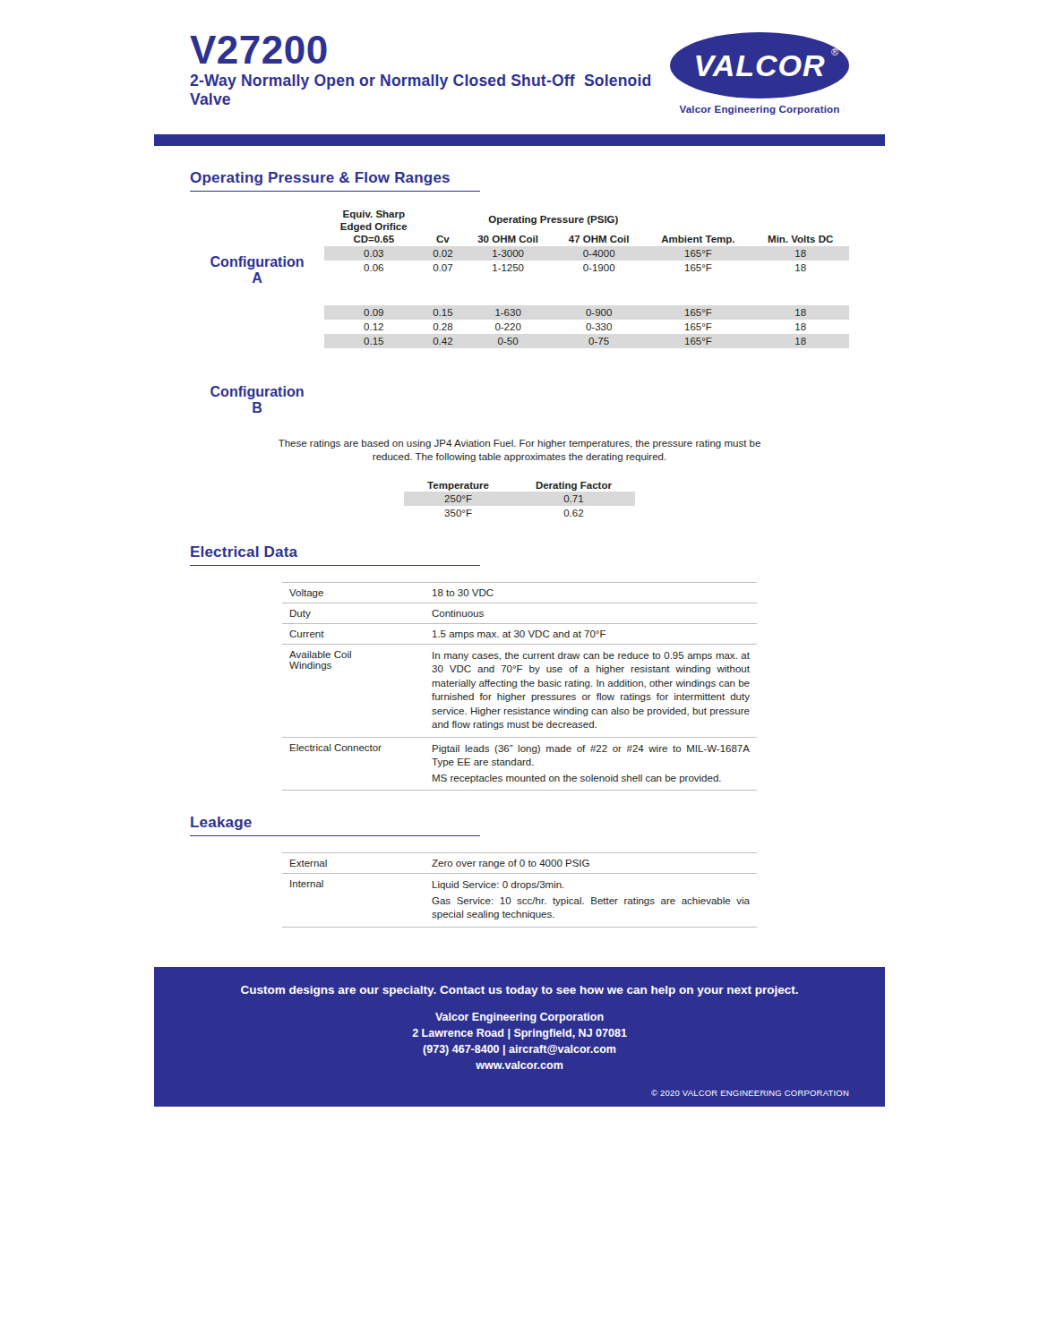V27200
2-Way Normally Open or Normally Closed Shut-Off Solenoid Valve
VALCOR®
Valcor Engineering Corporation
Operating Pressure & Flow Ranges
Configuration
A
Configuration
B
| Equiv. Sharp Edged Orifice CD=0.65 | Cv | Operating Pressure (PSIG) | Ambient Temp. | Min. Volts DC |
| --- | --- | --- | --- | --- |
| 30 OHM Coil | 47 OHM Coil |
| 0.03 | 0.02 | 1-3000 | 0-4000 | 165°F | 18 |
| 0.06 | 0.07 | 1-1250 | 0-1900 | 165°F | 18 |
| 0.09 | 0.15 | 1-630 | 0-900 | 165°F | 18 |
| 0.12 | 0.28 | 0-220 | 0-330 | 165°F | 18 |
| 0.15 | 0.42 | 0-50 | 0-75 | 165°F | 18 |
These ratings are based on using JP4 Aviation Fuel. For higher temperatures, the pressure rating must be reduced. The following table approximates the derating required.
| Temperature | Derating Factor |
| --- | --- |
| 250°F | 0.71 |
| 350°F | 0.62 |
Electrical Data
| Voltage | 18 to 30 VDC |
| Duty | Continuous |
| Current | 1.5 amps max. at 30 VDC and at 70°F |
| Available Coil Windings | In many cases, the current draw can be reduce to 0.95 amps max. at 30 VDC and 70°F by use of a higher resistant winding without materially affecting the basic rating. In addition, other windings can be furnished for higher pressures or flow ratings for intermittent duty service. Higher resistance winding can also be provided, but pressure and flow ratings must be decreased. |
| Electrical Connector | Pigtail leads (36” long) made of #22 or #24 wire to MIL-W-1687A Type EE are standard. MS receptacles mounted on the solenoid shell can be provided. |
Leakage
| External | Zero over range of 0 to 4000 PSIG |
| Internal | Liquid Service: 0 drops/3min. Gas Service: 10 scc/hr. typical. Better ratings are achievable via special sealing techniques. |
Custom designs are our specialty. Contact us today to see how we can help on your next project.
Valcor Engineering Corporation
2 Lawrence Road | Springfield, NJ 07081
(973) 467-8400 | aircraft@valcor.com
www.valcor.com
© 2020 VALCOR ENGINEERING CORPORATION